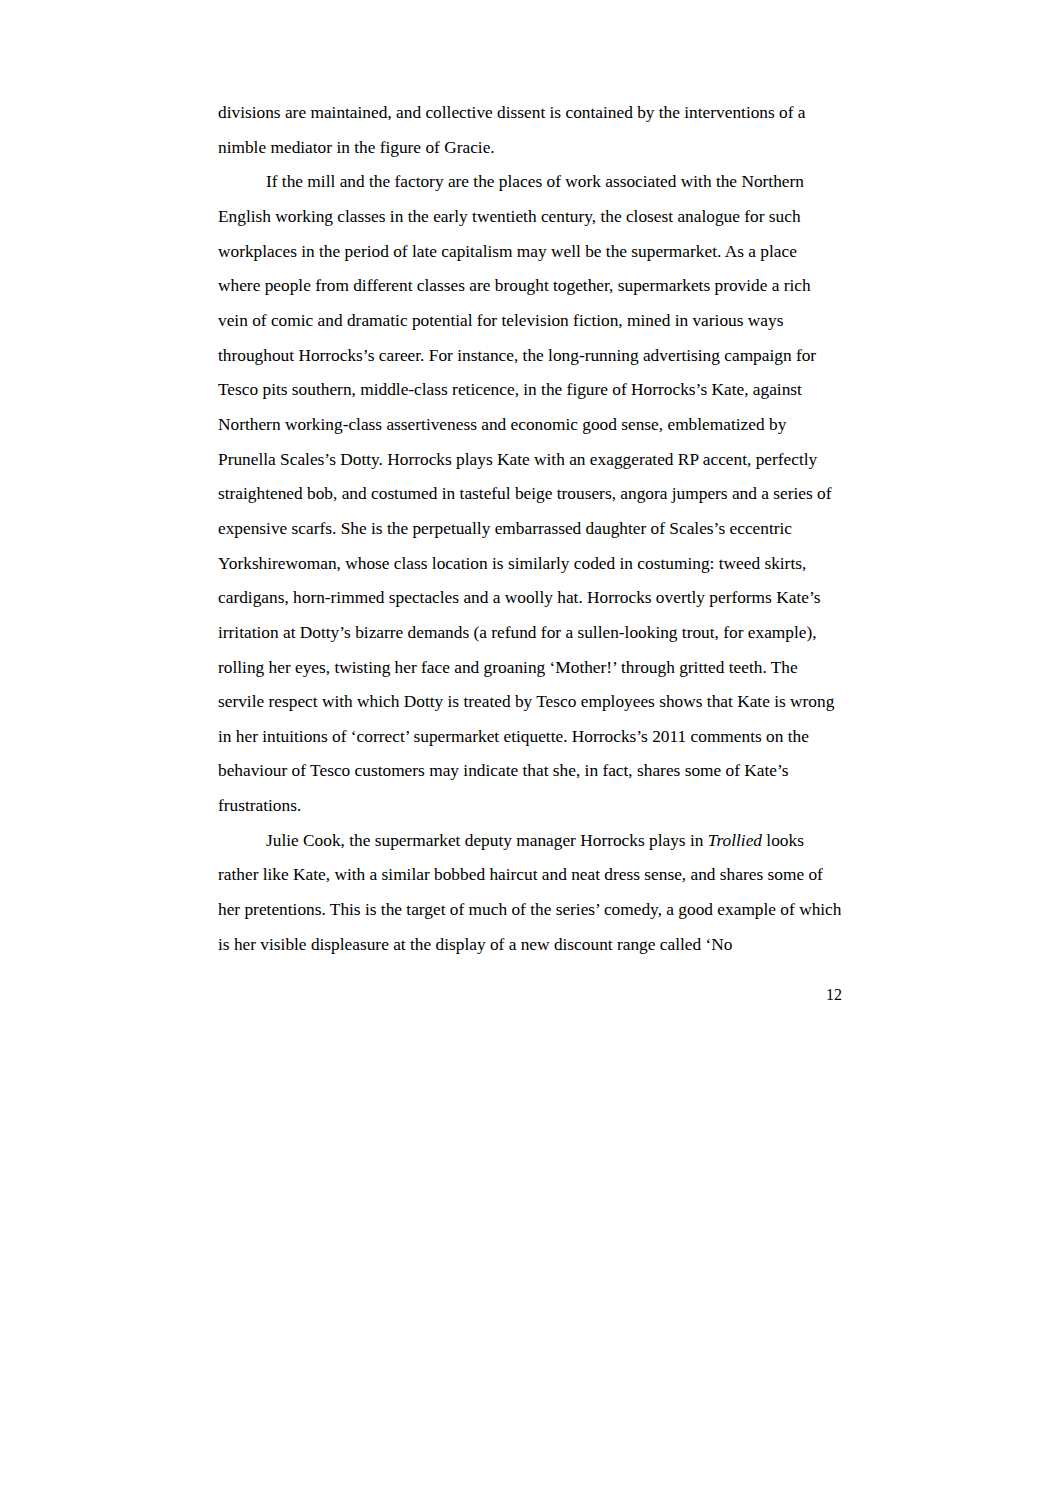divisions are maintained, and collective dissent is contained by the interventions of a nimble mediator in the figure of Gracie.
If the mill and the factory are the places of work associated with the Northern English working classes in the early twentieth century, the closest analogue for such workplaces in the period of late capitalism may well be the supermarket. As a place where people from different classes are brought together, supermarkets provide a rich vein of comic and dramatic potential for television fiction, mined in various ways throughout Horrocks’s career. For instance, the long-running advertising campaign for Tesco pits southern, middle-class reticence, in the figure of Horrocks’s Kate, against Northern working-class assertiveness and economic good sense, emblematized by Prunella Scales’s Dotty. Horrocks plays Kate with an exaggerated RP accent, perfectly straightened bob, and costumed in tasteful beige trousers, angora jumpers and a series of expensive scarfs. She is the perpetually embarrassed daughter of Scales’s eccentric Yorkshirewoman, whose class location is similarly coded in costuming: tweed skirts, cardigans, horn-rimmed spectacles and a woolly hat. Horrocks overtly performs Kate’s irritation at Dotty’s bizarre demands (a refund for a sullen-looking trout, for example), rolling her eyes, twisting her face and groaning ‘Mother!’ through gritted teeth. The servile respect with which Dotty is treated by Tesco employees shows that Kate is wrong in her intuitions of ‘correct’ supermarket etiquette. Horrocks’s 2011 comments on the behaviour of Tesco customers may indicate that she, in fact, shares some of Kate’s frustrations.
Julie Cook, the supermarket deputy manager Horrocks plays in Trollied looks rather like Kate, with a similar bobbed haircut and neat dress sense, and shares some of her pretentions. This is the target of much of the series’ comedy, a good example of which is her visible displeasure at the display of a new discount range called ‘No
12